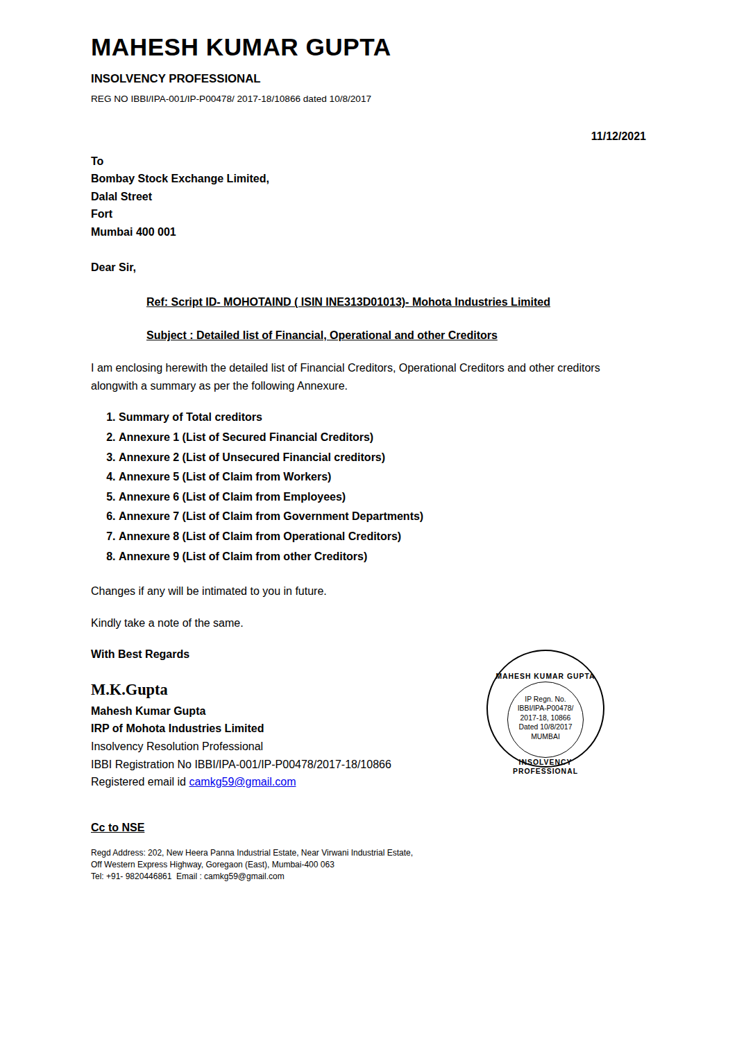MAHESH KUMAR GUPTA
INSOLVENCY PROFESSIONAL
REG NO IBBI/IPA-001/IP-P00478/ 2017-18/10866 dated 10/8/2017
11/12/2021
To
Bombay Stock Exchange Limited,
Dalal Street
Fort
Mumbai 400 001
Dear Sir,
Ref: Script ID- MOHOTAIND ( ISIN INE313D01013)- Mohota Industries Limited
Subject : Detailed list of Financial, Operational and other Creditors
I am enclosing herewith the detailed list of Financial Creditors, Operational Creditors and other creditors alongwith a summary as per the following Annexure.
Summary of Total creditors
Annexure 1 (List of Secured Financial Creditors)
Annexure 2 (List of Unsecured Financial creditors)
Annexure 5 (List of Claim from Workers)
Annexure 6 (List of Claim from Employees)
Annexure 7 (List of Claim from Government Departments)
Annexure 8 (List of Claim from Operational Creditors)
Annexure 9 (List of Claim from other Creditors)
Changes if any will be intimated to you in future.
Kindly take a note of the same.
With Best Regards
MAHESH KUMAR GUPTA
IP Regn. No.
IBBI/IPA-P00478/
2017-18, 10866
Dated 10/8/2017
MUMBAI
INSOLVENCY PROFESSIONAL
M.K.Gupta
Mahesh Kumar Gupta
IRP of Mohota Industries Limited
Insolvency Resolution Professional
IBBI Registration No IBBI/IPA-001/IP-P00478/2017-18/10866
Registered email id camkg59@gmail.com
Cc to NSE
Regd Address: 202, New Heera Panna Industrial Estate, Near Virwani Industrial Estate,
Off Western Express Highway, Goregaon (East), Mumbai-400 063
Tel: +91- 9820446861 Email : camkg59@gmail.com